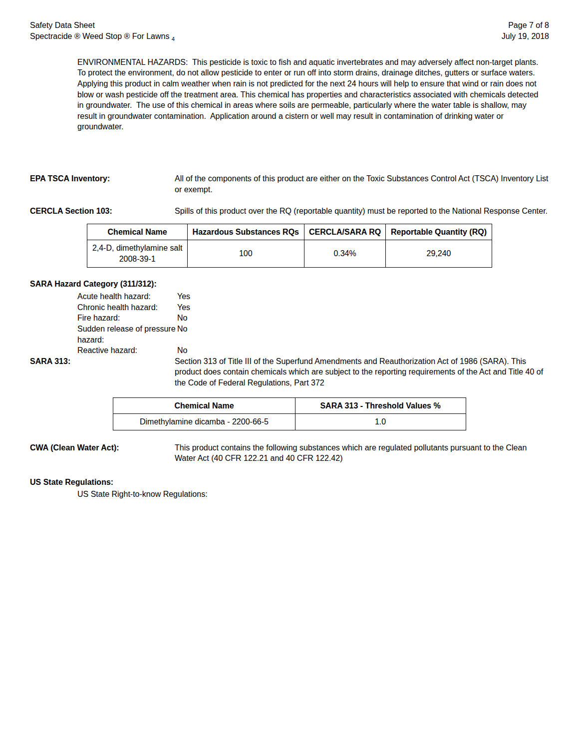Safety Data Sheet Spectracide ® Weed Stop ® For Lawns 4
Page 7 of 8 July 19, 2018
ENVIRONMENTAL HAZARDS: This pesticide is toxic to fish and aquatic invertebrates and may adversely affect non-target plants. To protect the environment, do not allow pesticide to enter or run off into storm drains, drainage ditches, gutters or surface waters. Applying this product in calm weather when rain is not predicted for the next 24 hours will help to ensure that wind or rain does not blow or wash pesticide off the treatment area. This chemical has properties and characteristics associated with chemicals detected in groundwater. The use of this chemical in areas where soils are permeable, particularly where the water table is shallow, may result in groundwater contamination. Application around a cistern or well may result in contamination of drinking water or groundwater.
EPA TSCA Inventory:
All of the components of this product are either on the Toxic Substances Control Act (TSCA) Inventory List or exempt.
CERCLA Section 103:
Spills of this product over the RQ (reportable quantity) must be reported to the National Response Center.
| Chemical Name | Hazardous Substances RQs | CERCLA/SARA RQ | Reportable Quantity (RQ) |
| --- | --- | --- | --- |
| 2,4-D, dimethylamine salt 2008-39-1 | 100 | 0.34% | 29,240 |
SARA Hazard Category (311/312):
Acute health hazard:
Yes
Chronic health hazard:
Yes
Fire hazard:
No
Sudden release of pressure hazard:
No
Reactive hazard:
No
SARA 313:
Section 313 of Title III of the Superfund Amendments and Reauthorization Act of 1986 (SARA). This product does contain chemicals which are subject to the reporting requirements of the Act and Title 40 of the Code of Federal Regulations, Part 372
| Chemical Name | SARA 313 - Threshold Values % |
| --- | --- |
| Dimethylamine dicamba - 2200-66-5 | 1.0 |
CWA (Clean Water Act):
This product contains the following substances which are regulated pollutants pursuant to the Clean Water Act (40 CFR 122.21 and 40 CFR 122.42)
US State Regulations:
US State Right-to-know Regulations: